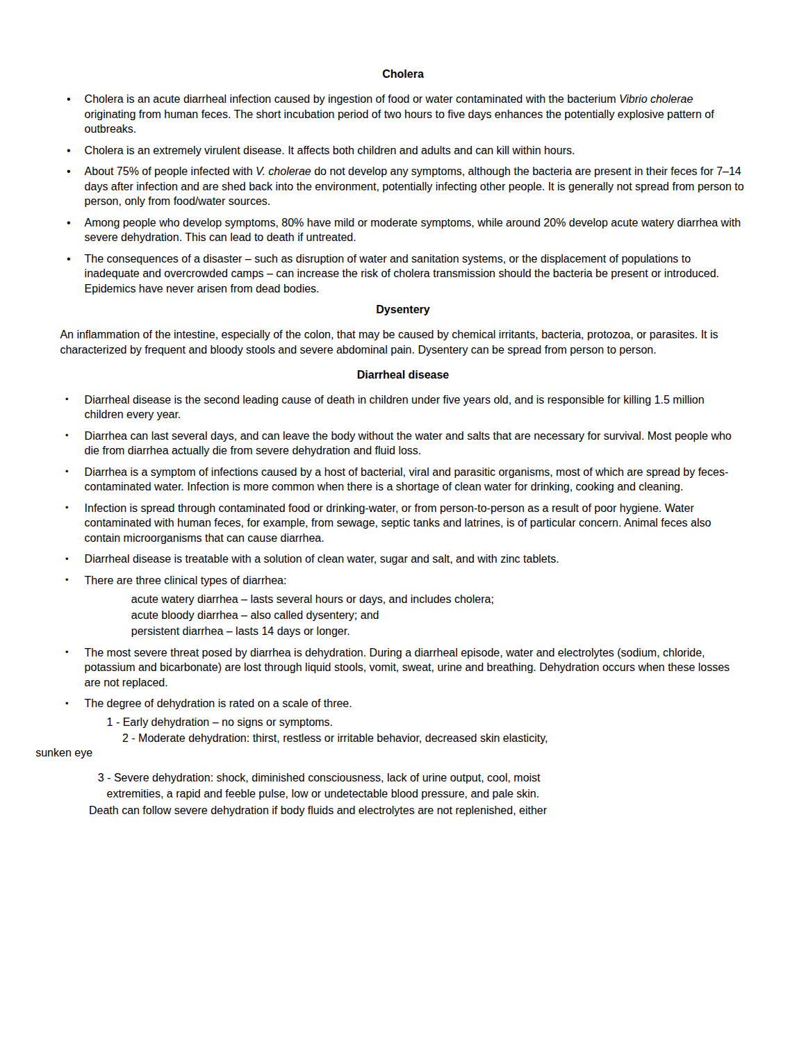Cholera
Cholera is an acute diarrheal infection caused by ingestion of food or water contaminated with the bacterium Vibrio cholerae originating from human feces. The short incubation period of two hours to five days enhances the potentially explosive pattern of outbreaks.
Cholera is an extremely virulent disease. It affects both children and adults and can kill within hours.
About 75% of people infected with V. cholerae do not develop any symptoms, although the bacteria are present in their feces for 7–14 days after infection and are shed back into the environment, potentially infecting other people. It is generally not spread from person to person, only from food/water sources.
Among people who develop symptoms, 80% have mild or moderate symptoms, while around 20% develop acute watery diarrhea with severe dehydration. This can lead to death if untreated.
The consequences of a disaster – such as disruption of water and sanitation systems, or the displacement of populations to inadequate and overcrowded camps – can increase the risk of cholera transmission should the bacteria be present or introduced. Epidemics have never arisen from dead bodies.
Dysentery
An inflammation of the intestine, especially of the colon, that may be caused by chemical irritants, bacteria, protozoa, or parasites. It is characterized by frequent and bloody stools and severe abdominal pain. Dysentery can be spread from person to person.
Diarrheal disease
Diarrheal disease is the second leading cause of death in children under five years old, and is responsible for killing 1.5 million children every year.
Diarrhea can last several days, and can leave the body without the water and salts that are necessary for survival. Most people who die from diarrhea actually die from severe dehydration and fluid loss.
Diarrhea is a symptom of infections caused by a host of bacterial, viral and parasitic organisms, most of which are spread by feces-contaminated water. Infection is more common when there is a shortage of clean water for drinking, cooking and cleaning.
Infection is spread through contaminated food or drinking-water, or from person-to-person as a result of poor hygiene. Water contaminated with human feces, for example, from sewage, septic tanks and latrines, is of particular concern. Animal feces also contain microorganisms that can cause diarrhea.
Diarrheal disease is treatable with a solution of clean water, sugar and salt, and with zinc tablets.
There are three clinical types of diarrhea:
acute watery diarrhea – lasts several hours or days, and includes cholera;
acute bloody diarrhea – also called dysentery; and
persistent diarrhea – lasts 14 days or longer.
The most severe threat posed by diarrhea is dehydration. During a diarrheal episode, water and electrolytes (sodium, chloride, potassium and bicarbonate) are lost through liquid stools, vomit, sweat, urine and breathing. Dehydration occurs when these losses are not replaced.
The degree of dehydration is rated on a scale of three.
1 - Early dehydration – no signs or symptoms.
2 - Moderate dehydration: thirst, restless or irritable behavior, decreased skin elasticity,
sunken eye
3 - Severe dehydration: shock, diminished consciousness, lack of urine output, cool, moist
extremities, a rapid and feeble pulse, low or undetectable blood pressure, and pale skin.
Death can follow severe dehydration if body fluids and electrolytes are not replenished, either